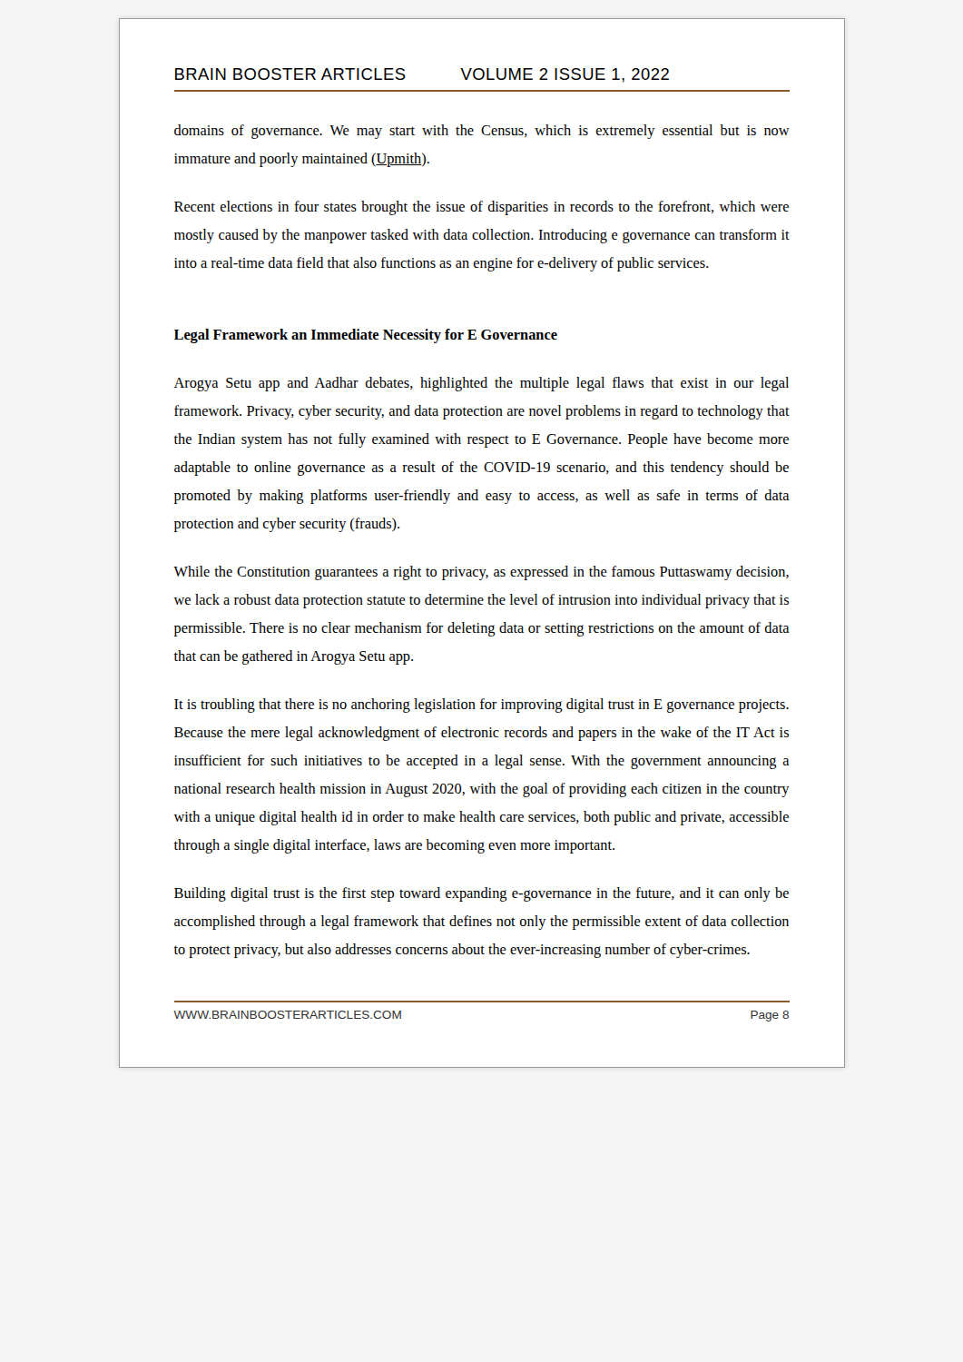BRAIN BOOSTER ARTICLES VOLUME 2 ISSUE 1, 2022
domains of governance. We may start with the Census, which is extremely essential but is now immature and poorly maintained (Upmith).
Recent elections in four states brought the issue of disparities in records to the forefront, which were mostly caused by the manpower tasked with data collection. Introducing e governance can transform it into a real-time data field that also functions as an engine for e-delivery of public services.
Legal Framework an Immediate Necessity for E Governance
Arogya Setu app and Aadhar debates, highlighted the multiple legal flaws that exist in our legal framework. Privacy, cyber security, and data protection are novel problems in regard to technology that the Indian system has not fully examined with respect to E Governance. People have become more adaptable to online governance as a result of the COVID-19 scenario, and this tendency should be promoted by making platforms user-friendly and easy to access, as well as safe in terms of data protection and cyber security (frauds).
While the Constitution guarantees a right to privacy, as expressed in the famous Puttaswamy decision, we lack a robust data protection statute to determine the level of intrusion into individual privacy that is permissible. There is no clear mechanism for deleting data or setting restrictions on the amount of data that can be gathered in Arogya Setu app.
It is troubling that there is no anchoring legislation for improving digital trust in E governance projects. Because the mere legal acknowledgment of electronic records and papers in the wake of the IT Act is insufficient for such initiatives to be accepted in a legal sense. With the government announcing a national research health mission in August 2020, with the goal of providing each citizen in the country with a unique digital health id in order to make health care services, both public and private, accessible through a single digital interface, laws are becoming even more important.
Building digital trust is the first step toward expanding e-governance in the future, and it can only be accomplished through a legal framework that defines not only the permissible extent of data collection to protect privacy, but also addresses concerns about the ever-increasing number of cyber-crimes.
WWW.BRAINBOOSTERARTICLES.COM Page 8